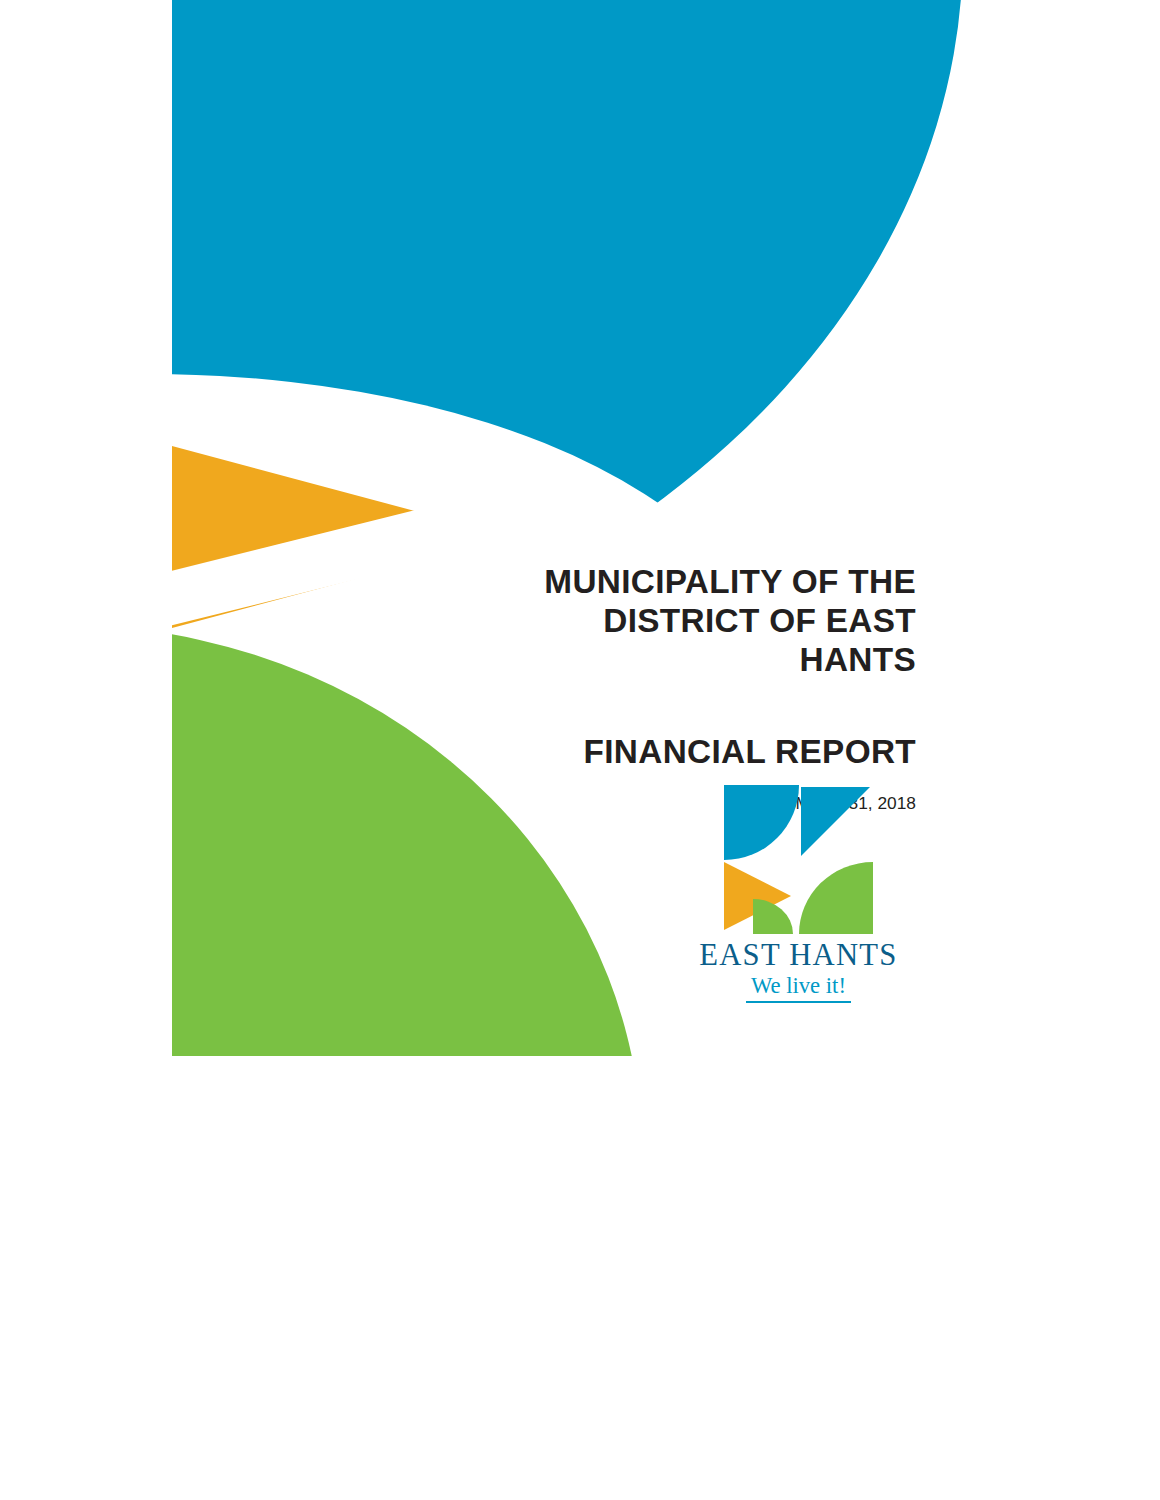Municipality of the
District of East Hants
Financial Report
March 31, 2018
East Hants
We live it!